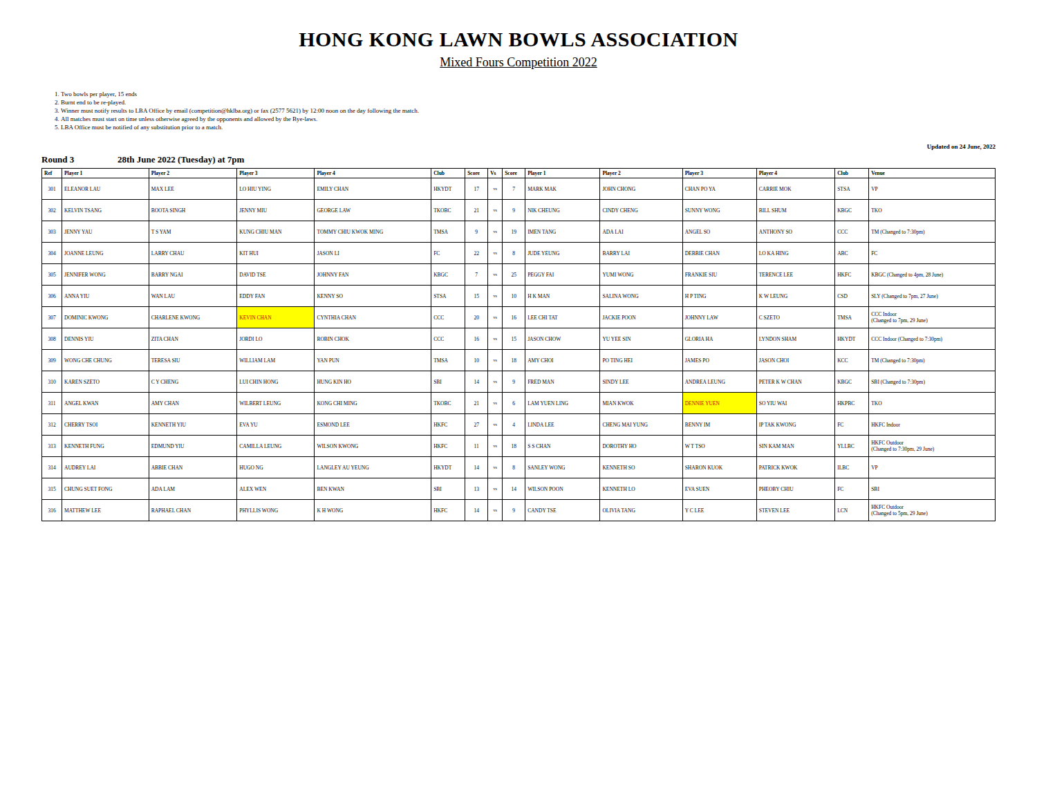HONG KONG LAWN BOWLS ASSOCIATION
Mixed Fours Competition 2022
Two bowls per player, 15 ends
Burnt end to be re-played.
Winner must notify results to LBA Office by email (competition@hklba.org) or fax (2577 5621) by 12:00 noon on the day following the match.
All matches must start on time unless otherwise agreed by the opponents and allowed by the Bye-laws.
LBA Office must be notified of any substitution prior to a match.
Updated on 24 June, 2022
Round 328th June 2022 (Tuesday) at 7pm
| Ref | Player 1 | Player 2 | Player 3 | Player 4 | Club | Score | Vs | Score | Player 1 | Player 2 | Player 3 | Player 4 | Club | Venue |
| --- | --- | --- | --- | --- | --- | --- | --- | --- | --- | --- | --- | --- | --- | --- |
| 301 | ELEANOR LAU | MAX LEE | LO HIU YING | EMILY CHAN | HKYDT | 17 | vs | 7 | MARK MAK | JOHN CHONG | CHAN PO YA | CARRIE MOK | STSA | VP |
| 302 | KELVIN TSANG | BOOTA SINGH | JENNY MIU | GEORGE LAW | TKOBC | 21 | vs | 9 | NIK CHEUNG | CINDY CHENG | SUNNY WONG | BILL SHUM | KBGC | TKO |
| 303 | JENNY YAU | T S YAM | KUNG CHIU MAN | TOMMY CHIU KWOK MING | TMSA | 9 | vs | 19 | IMEN TANG | ADA LAI | ANGEL SO | ANTHONY SO | CCC | TM (Changed to 7:30pm) |
| 304 | JOANNE LEUNG | LARRY CHAU | KIT HUI | JASON LI | FC | 22 | vs | 8 | JUDE YEUNG | BARRY LAI | DEBBIE CHAN | LO KA HING | ABC | FC |
| 305 | JENNIFER WONG | BARRY NGAI | DAVID TSE | JOHNNY FAN | KBGC | 7 | vs | 25 | PEGGY FAI | YUMI WONG | FRANKIE SIU | TERENCE LEE | HKFC | KBGC (Changed to 4pm, 28 June) |
| 306 | ANNA YIU | WAN LAU | EDDY FAN | KENNY SO | STSA | 15 | vs | 10 | H K MAN | SALINA WONG | H P TING | K W LEUNG | CSD | SLY (Changed to 7pm, 27 June) |
| 307 | DOMINIC KWONG | CHARLENE KWONG | KEVIN CHAN | CYNTHIA CHAN | CCC | 20 | vs | 16 | LEE CHI TAT | JACKIE POON | JOHNNY LAW | C SZETO | TMSA | CCC Indoor (Changed to 7pm, 29 June) |
| 308 | DENNIS YIU | ZITA CHAN | JORDI LO | ROBIN CHOK | CCC | 16 | vs | 15 | JASON CHOW | YU YEE SIN | GLORIA HA | LYNDON SHAM | HKYDT | CCC Indoor (Changed to 7:30pm) |
| 309 | WONG CHE CHUNG | TERESA SIU | WILLIAM LAM | YAN PUN | TMSA | 10 | vs | 18 | AMY CHOI | PO TING HEI | JAMES PO | JASON CHOI | KCC | TM (Changed to 7:30pm) |
| 310 | KAREN SZETO | C Y CHENG | LUI CHIN HONG | HUNG KIN HO | SBI | 14 | vs | 9 | FRED MAN | SINDY LEE | ANDREA LEUNG | PETER K W CHAN | KBGC | SBI (Changed to 7:30pm) |
| 311 | ANGEL KWAN | AMY CHAN | WILBERT LEUNG | KONG CHI MING | TKOBC | 21 | vs | 6 | LAM YUEN LING | MIAN KWOK | DENNIE YUEN | SO YIU WAI | HKPBC | TKO |
| 312 | CHERRY TSOI | KENNETH YIU | EVA YU | ESMOND LEE | HKFC | 27 | vs | 4 | LINDA LEE | CHENG MAI YUNG | BENNY IM | IP TAK KWONG | FC | HKFC Indoor |
| 313 | KENNETH FUNG | EDMUND YIU | CAMILLA LEUNG | WILSON KWONG | HKFC | 11 | vs | 18 | S S CHAN | DOROTHY HO | W T TSO | SIN KAM MAN | YLLBC | HKFC Outdoor (Changed to 7:30pm, 29 June) |
| 314 | AUDREY LAI | ABBIE CHAN | HUGO NG | LANGLEY AU YEUNG | HKYDT | 14 | vs | 8 | SANLEY WONG | KENNETH SO | SHARON KUOK | PATRICK KWOK | ILBC | VP |
| 315 | CHUNG SUET FONG | ADA LAM | ALEX WEN | BEN KWAN | SBI | 13 | vs | 14 | WILSON POON | KENNETH LO | EVA SUEN | PHEOBY CHIU | FC | SBI |
| 316 | MATTHEW LEE | RAPHAEL CHAN | PHYLLIS WONG | K H WONG | HKFC | 14 | vs | 9 | CANDY TSE | OLIVIA TANG | Y C LEE | STEVEN LEE | LCN | HKFC Outdoor (Changed to 5pm, 29 June) |